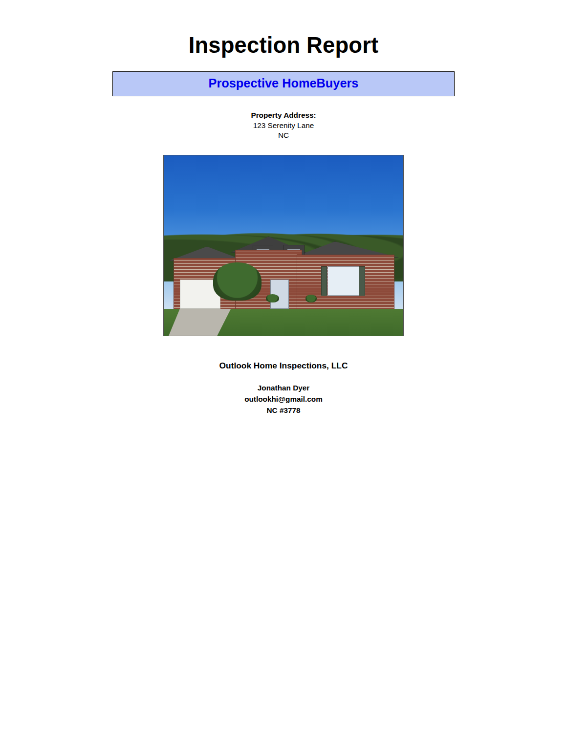Inspection Report
Prospective HomeBuyers
Property Address:
123 Serenity Lane
NC
Outlook Home Inspections, LLC
Jonathan Dyer
outlookhi@gmail.com
NC #3778